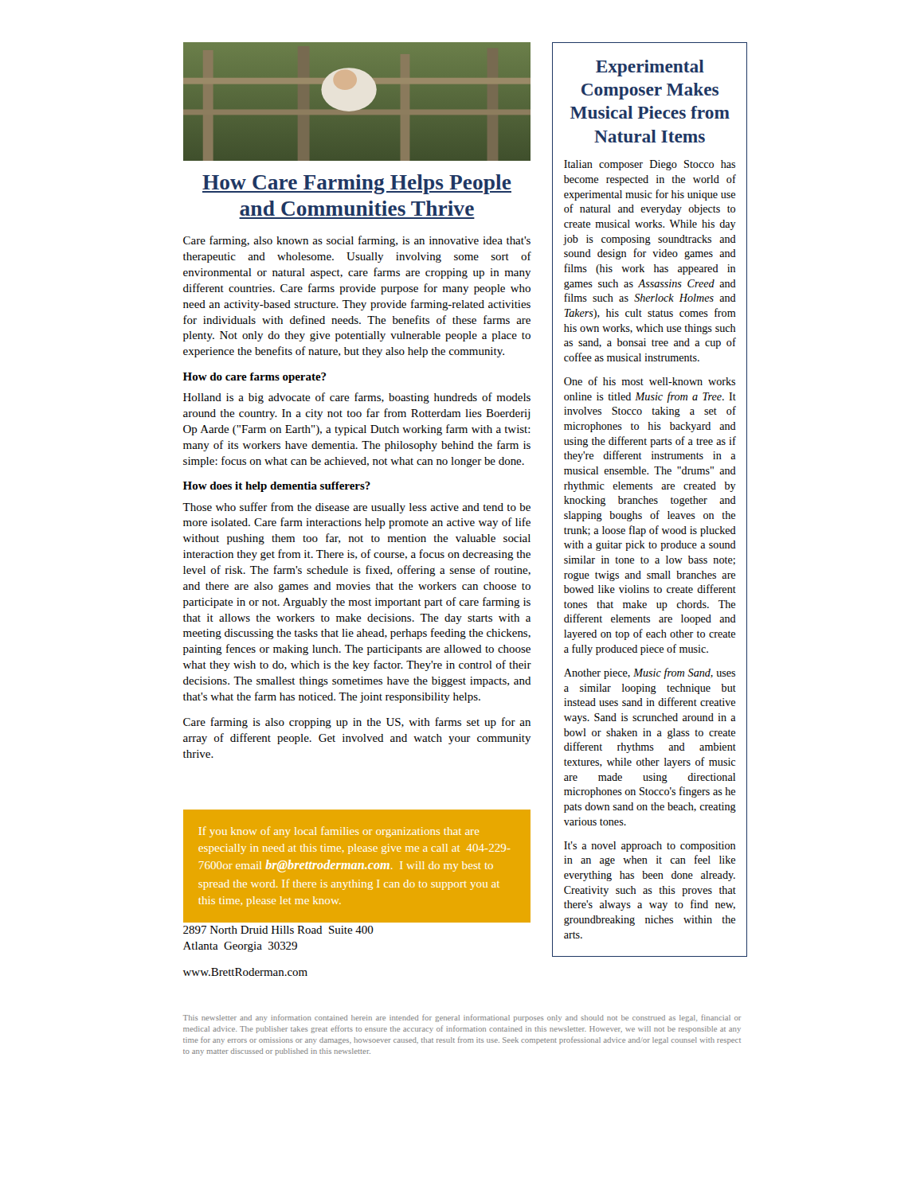How Care Farming Helps People and Communities Thrive
Care farming, also known as social farming, is an innovative idea that's therapeutic and wholesome. Usually involving some sort of environmental or natural aspect, care farms are cropping up in many different countries. Care farms provide purpose for many people who need an activity-based structure. They provide farming-related activities for individuals with defined needs. The benefits of these farms are plenty. Not only do they give potentially vulnerable people a place to experience the benefits of nature, but they also help the community.
How do care farms operate?
Holland is a big advocate of care farms, boasting hundreds of models around the country. In a city not too far from Rotterdam lies Boerderij Op Aarde ("Farm on Earth"), a typical Dutch working farm with a twist: many of its workers have dementia. The philosophy behind the farm is simple: focus on what can be achieved, not what can no longer be done.
How does it help dementia sufferers?
Those who suffer from the disease are usually less active and tend to be more isolated. Care farm interactions help promote an active way of life without pushing them too far, not to mention the valuable social interaction they get from it. There is, of course, a focus on decreasing the level of risk. The farm's schedule is fixed, offering a sense of routine, and there are also games and movies that the workers can choose to participate in or not. Arguably the most important part of care farming is that it allows the workers to make decisions. The day starts with a meeting discussing the tasks that lie ahead, perhaps feeding the chickens, painting fences or making lunch. The participants are allowed to choose what they wish to do, which is the key factor. They're in control of their decisions. The smallest things sometimes have the biggest impacts, and that's what the farm has noticed. The joint responsibility helps.
Care farming is also cropping up in the US, with farms set up for an array of different people. Get involved and watch your community thrive.
If you know of any local families or organizations that are especially in need at this time, please give me a call at 404-229-7600or email br@brettroderman.com. I will do my best to spread the word. If there is anything I can do to support you at this time, please let me know.
2897 North Druid Hills Road Suite 400
Atlanta Georgia 30329
www.BrettRoderman.com
Experimental Composer Makes Musical Pieces from Natural Items
Italian composer Diego Stocco has become respected in the world of experimental music for his unique use of natural and everyday objects to create musical works. While his day job is composing soundtracks and sound design for video games and films (his work has appeared in games such as Assassins Creed and films such as Sherlock Holmes and Takers), his cult status comes from his own works, which use things such as sand, a bonsai tree and a cup of coffee as musical instruments.
One of his most well-known works online is titled Music from a Tree. It involves Stocco taking a set of microphones to his backyard and using the different parts of a tree as if they're different instruments in a musical ensemble. The "drums" and rhythmic elements are created by knocking branches together and slapping boughs of leaves on the trunk; a loose flap of wood is plucked with a guitar pick to produce a sound similar in tone to a low bass note; rogue twigs and small branches are bowed like violins to create different tones that make up chords. The different elements are looped and layered on top of each other to create a fully produced piece of music.
Another piece, Music from Sand, uses a similar looping technique but instead uses sand in different creative ways. Sand is scrunched around in a bowl or shaken in a glass to create different rhythms and ambient textures, while other layers of music are made using directional microphones on Stocco's fingers as he pats down sand on the beach, creating various tones.
It's a novel approach to composition in an age when it can feel like everything has been done already. Creativity such as this proves that there's always a way to find new, groundbreaking niches within the arts.
This newsletter and any information contained herein are intended for general informational purposes only and should not be construed as legal, financial or medical advice. The publisher takes great efforts to ensure the accuracy of information contained in this newsletter. However, we will not be responsible at any time for any errors or omissions or any damages, howsoever caused, that result from its use. Seek competent professional advice and/or legal counsel with respect to any matter discussed or published in this newsletter.